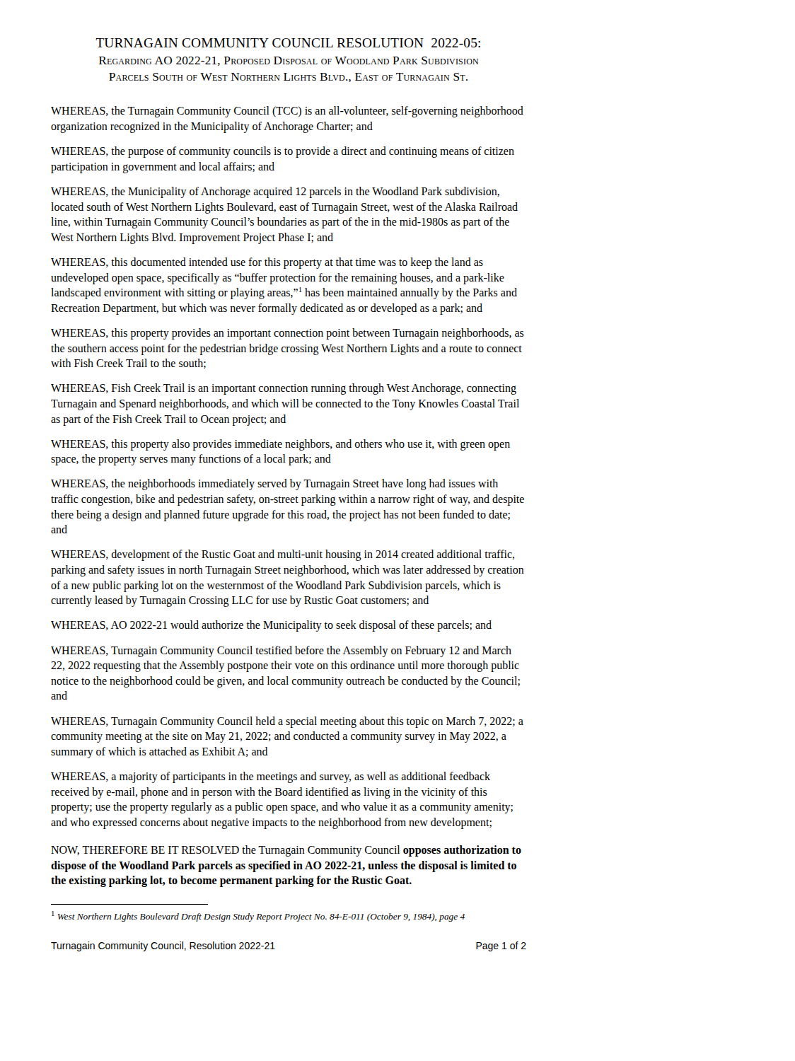TURNAGAIN COMMUNITY COUNCIL RESOLUTION 2022-05:
Regarding AO 2022-21, Proposed Disposal of Woodland Park Subdivision
Parcels South of West Northern Lights Blvd., East of Turnagain St.
WHEREAS, the Turnagain Community Council (TCC) is an all-volunteer, self-governing neighborhood organization recognized in the Municipality of Anchorage Charter; and
WHEREAS, the purpose of community councils is to provide a direct and continuing means of citizen participation in government and local affairs; and
WHEREAS, the Municipality of Anchorage acquired 12 parcels in the Woodland Park subdivision, located south of West Northern Lights Boulevard, east of Turnagain Street, west of the Alaska Railroad line, within Turnagain Community Council’s boundaries as part of the in the mid-1980s as part of the West Northern Lights Blvd. Improvement Project Phase I; and
WHEREAS, this documented intended use for this property at that time was to keep the land as undeveloped open space, specifically as “buffer protection for the remaining houses, and a park-like landscaped environment with sitting or playing areas,”1 has been maintained annually by the Parks and Recreation Department, but which was never formally dedicated as or developed as a park; and
WHEREAS, this property provides an important connection point between Turnagain neighborhoods, as the southern access point for the pedestrian bridge crossing West Northern Lights and a route to connect with Fish Creek Trail to the south;
WHEREAS, Fish Creek Trail is an important connection running through West Anchorage, connecting Turnagain and Spenard neighborhoods, and which will be connected to the Tony Knowles Coastal Trail as part of the Fish Creek Trail to Ocean project; and
WHEREAS, this property also provides immediate neighbors, and others who use it, with green open space, the property serves many functions of a local park; and
WHEREAS, the neighborhoods immediately served by Turnagain Street have long had issues with traffic congestion, bike and pedestrian safety, on-street parking within a narrow right of way, and despite there being a design and planned future upgrade for this road, the project has not been funded to date; and
WHEREAS, development of the Rustic Goat and multi-unit housing in 2014 created additional traffic, parking and safety issues in north Turnagain Street neighborhood, which was later addressed by creation of a new public parking lot on the westernmost of the Woodland Park Subdivision parcels, which is currently leased by Turnagain Crossing LLC for use by Rustic Goat customers; and
WHEREAS, AO 2022-21 would authorize the Municipality to seek disposal of these parcels; and
WHEREAS, Turnagain Community Council testified before the Assembly on February 12 and March 22, 2022 requesting that the Assembly postpone their vote on this ordinance until more thorough public notice to the neighborhood could be given, and local community outreach be conducted by the Council; and
WHEREAS, Turnagain Community Council held a special meeting about this topic on March 7, 2022; a community meeting at the site on May 21, 2022; and conducted a community survey in May 2022, a summary of which is attached as Exhibit A; and
WHEREAS, a majority of participants in the meetings and survey, as well as additional feedback received by e-mail, phone and in person with the Board identified as living in the vicinity of this property; use the property regularly as a public open space, and who value it as a community amenity; and who expressed concerns about negative impacts to the neighborhood from new development;
NOW, THEREFORE BE IT RESOLVED the Turnagain Community Council opposes authorization to dispose of the Woodland Park parcels as specified in AO 2022-21, unless the disposal is limited to the existing parking lot, to become permanent parking for the Rustic Goat.
1 West Northern Lights Boulevard Draft Design Study Report Project No. 84-E-011 (October 9, 1984), page 4
Turnagain Community Council, Resolution 2022-21 Page 1 of 2